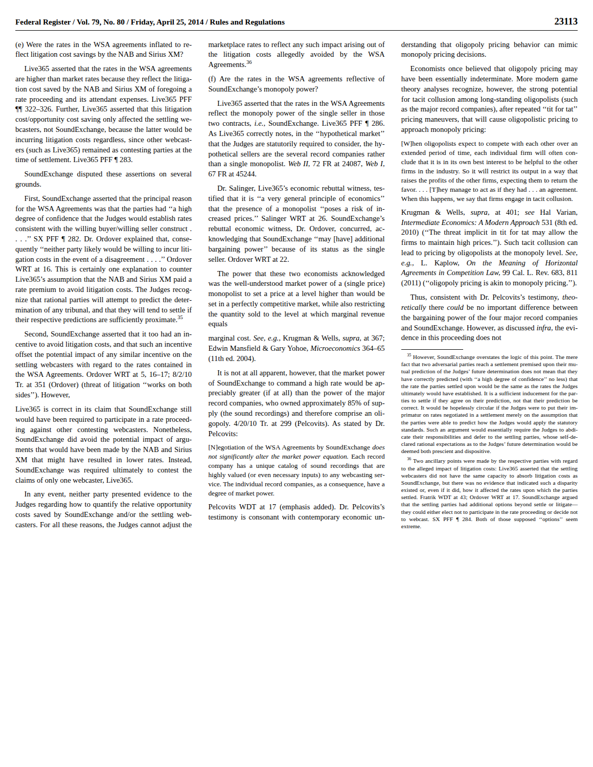Federal Register / Vol. 79, No. 80 / Friday, April 25, 2014 / Rules and Regulations 23113
(e) Were the rates in the WSA agreements inflated to reflect litigation cost savings by the NAB and Sirius XM?
Live365 asserted that the rates in the WSA agreements are higher than market rates because they reflect the litigation cost saved by the NAB and Sirius XM of foregoing a rate proceeding and its attendant expenses. Live365 PFF ¶¶ 322–326. Further, Live365 asserted that this litigation cost/opportunity cost saving only affected the settling webcasters, not SoundExchange, because the latter would be incurring litigation costs regardless, since other webcasters (such as Live365) remained as contesting parties at the time of settlement. Live365 PFF ¶ 283.
SoundExchange disputed these assertions on several grounds.
First, SoundExchange asserted that the principal reason for the WSA Agreements was that the parties had ‘‘a high degree of confidence that the Judges would establish rates consistent with the willing buyer/willing seller construct . . . .’’ SX PFF ¶ 282. Dr. Ordover explained that, consequently ‘‘neither party likely would be willing to incur litigation costs in the event of a disagreement . . . .’’ Ordover WRT at 16. This is certainly one explanation to counter Live365’s assumption that the NAB and Sirius XM paid a rate premium to avoid litigation costs. The Judges recognize that rational parties will attempt to predict the determination of any tribunal, and that they will tend to settle if their respective predictions are sufficiently proximate.35
Second, SoundExchange asserted that it too had an incentive to avoid litigation costs, and that such an incentive offset the potential impact of any similar incentive on the settling webcasters with regard to the rates contained in the WSA Agreements. Ordover WRT at 5, 16–17; 8/2/10 Tr. at 351 (Ordover) (threat of litigation ‘‘works on both sides’’). However,
Live365 is correct in its claim that SoundExchange still would have been required to participate in a rate proceeding against other contesting webcasters. Nonetheless, SoundExchange did avoid the potential impact of arguments that would have been made by the NAB and Sirius XM that might have resulted in lower rates. Instead, SoundExchange was required ultimately to contest the claims of only one webcaster, Live365.
In any event, neither party presented evidence to the Judges regarding how to quantify the relative opportunity costs saved by SoundExchange and/or the settling webcasters. For all these reasons, the Judges cannot adjust the marketplace rates to reflect any such impact arising out of the litigation costs allegedly avoided by the WSA Agreements.36
(f) Are the rates in the WSA agreements reflective of SoundExchange’s monopoly power?
Live365 asserted that the rates in the WSA Agreements reflect the monopoly power of the single seller in those two contracts, i.e., SoundExchange. Live365 PFF ¶ 286. As Live365 correctly notes, in the ‘‘hypothetical market’’ that the Judges are statutorily required to consider, the hypothetical sellers are the several record companies rather than a single monopolist. Web II, 72 FR at 24087, Web I, 67 FR at 45244.
Dr. Salinger, Live365’s economic rebuttal witness, testified that it is ‘‘a very general principle of economics’’ that the presence of a monopolist ‘‘poses a risk of increased prices.’’ Salinger WRT at 26. SoundExchange’s rebuttal economic witness, Dr. Ordover, concurred, acknowledging that SoundExchange ‘‘may [have] additional bargaining power’’ because of its status as the single seller. Ordover WRT at 22.
The power that these two economists acknowledged was the well-understood market power of a (single price) monopolist to set a price at a level higher than would be set in a perfectly competitive market, while also restricting the quantity sold to the level at which marginal revenue equals
marginal cost. See, e.g., Krugman & Wells, supra, at 367; Edwin Mansfield & Gary Yohoe, Microeconomics 364–65 (11th ed. 2004).
It is not at all apparent, however, that the market power of SoundExchange to command a high rate would be appreciably greater (if at all) than the power of the major record companies, who owned approximately 85% of supply (the sound recordings) and therefore comprise an oligopoly. 4/20/10 Tr. at 299 (Pelcovits). As stated by Dr. Pelcovits:
[N]egotiation of the WSA Agreements by SoundExchange does not significantly alter the market power equation. Each record company has a unique catalog of sound recordings that are highly valued (or even necessary inputs) to any webcasting service. The individual record companies, as a consequence, have a degree of market power.
Pelcovits WDT at 17 (emphasis added). Dr. Pelcovits’s testimony is consonant with contemporary economic understanding that oligopoly pricing behavior can mimic monopoly pricing decisions.
Economists once believed that oligopoly pricing may have been essentially indeterminate. More modern game theory analyses recognize, however, the strong potential for tacit collusion among long-standing oligopolists (such as the major record companies), after repeated ‘‘tit for tat’’ pricing maneuvers, that will cause oligopolistic pricing to approach monopoly pricing:
[W]hen oligopolists expect to compete with each other over an extended period of time, each individual firm will often conclude that it is in its own best interest to be helpful to the other firms in the industry. So it will restrict its output in a way that raises the profits of the other firms, expecting them to return the favor. . . . [T]hey manage to act as if they had . . . an agreement. When this happens, we say that firms engage in tacit collusion.
Krugman & Wells, supra, at 401; see Hal Varian, Intermediate Economics: A Modern Approach 531 (8th ed. 2010) (‘‘The threat implicit in tit for tat may allow the firms to maintain high prices.’’). Such tacit collusion can lead to pricing by oligopolists at the monopoly level. See, e.g., L. Kaplow, On the Meaning of Horizontal Agreements in Competition Law, 99 Cal. L. Rev. 683, 811 (2011) (‘‘oligopoly pricing is akin to monopoly pricing.’’).
Thus, consistent with Dr. Pelcovits’s testimony, theoretically there could be no important difference between the bargaining power of the four major record companies and SoundExchange. However, as discussed infra, the evidence in this proceeding does not
35 However, SoundExchange overstates the logic of this point. The mere fact that two adversarial parties reach a settlement premised upon their mutual prediction of the Judges’ future determination does not mean that they have correctly predicted (with ‘‘a high degree of confidence’’ no less) that the rate the parties settled upon would be the same as the rates the Judges ultimately would have established. It is a sufficient inducement for the parties to settle if they agree on their prediction, not that their prediction be correct. It would be hopelessly circular if the Judges were to put their imprimatur on rates negotiated in a settlement merely on the assumption that the parties were able to predict how the Judges would apply the statutory standards. Such an argument would essentially require the Judges to abdicate their responsibilities and defer to the settling parties, whose self-declared rational expectations as to the Judges’ future determination would be deemed both prescient and dispositive.
36 Two ancillary points were made by the respective parties with regard to the alleged impact of litigation costs: Live365 asserted that the settling webcasters did not have the same capacity to absorb litigation costs as SoundExchange, but there was no evidence that indicated such a disparity existed or, even if it did, how it affected the rates upon which the parties settled. Fratrik WDT at 43; Ordover WRT at 17. SoundExchange argued that the settling parties had additional options beyond settle or litigate—they could either elect not to participate in the rate proceeding or decide not to webcast. SX PFF ¶ 284. Both of those supposed ‘‘options’’ seem extreme.